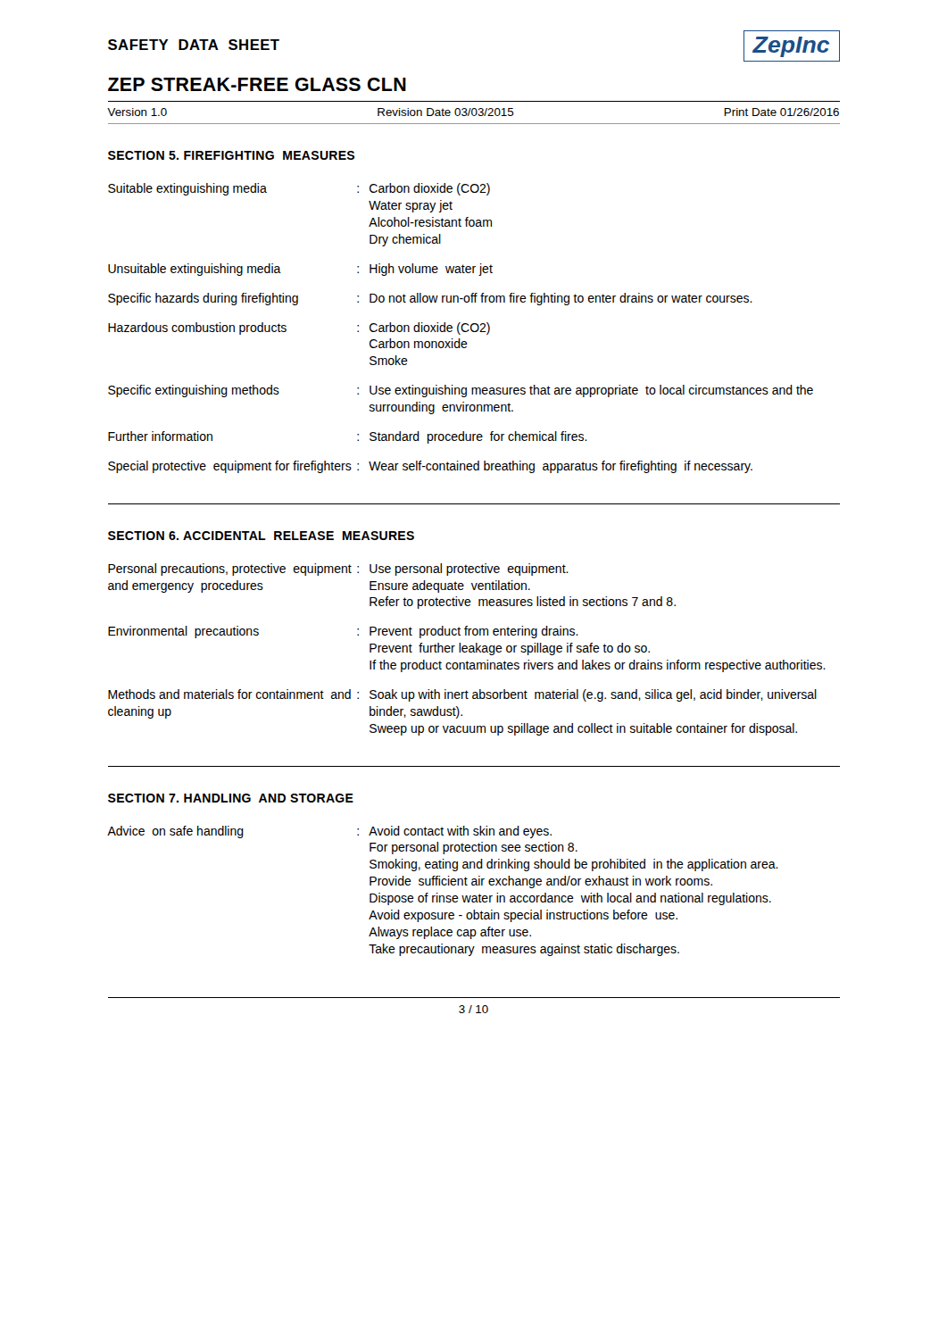Zep Inc
SAFETY DATA SHEET
ZEP STREAK-FREE GLASS CLN
Version 1.0 Revision Date 03/03/2015 Print Date 01/26/2016
SECTION 5. FIREFIGHTING MEASURES
| Suitable extinguishing media | : | Carbon dioxide (CO2) Water spray jet Alcohol-resistant foam Dry chemical |
| Unsuitable extinguishing media | : | High volume water jet |
| Specific hazards during firefighting | : | Do not allow run-off from fire fighting to enter drains or water courses. |
| Hazardous combustion products | : | Carbon dioxide (CO2) Carbon monoxide Smoke |
| Specific extinguishing methods | : | Use extinguishing measures that are appropriate to local circumstances and the surrounding environment. |
| Further information | : | Standard procedure for chemical fires. |
| Special protective equipment for firefighters | : | Wear self-contained breathing apparatus for firefighting if necessary. |
SECTION 6. ACCIDENTAL RELEASE MEASURES
| Personal precautions, protective equipment and emergency procedures | : | Use personal protective equipment. Ensure adequate ventilation. Refer to protective measures listed in sections 7 and 8. |
| Environmental precautions | : | Prevent product from entering drains. Prevent further leakage or spillage if safe to do so. If the product contaminates rivers and lakes or drains inform respective authorities. |
| Methods and materials for containment and cleaning up | : | Soak up with inert absorbent material (e.g. sand, silica gel, acid binder, universal binder, sawdust). Sweep up or vacuum up spillage and collect in suitable container for disposal. |
SECTION 7. HANDLING AND STORAGE
| Advice on safe handling | : | Avoid contact with skin and eyes. For personal protection see section 8. Smoking, eating and drinking should be prohibited in the application area. Provide sufficient air exchange and/or exhaust in work rooms. Dispose of rinse water in accordance with local and national regulations. Avoid exposure - obtain special instructions before use. Always replace cap after use. Take precautionary measures against static discharges. |
3 / 10